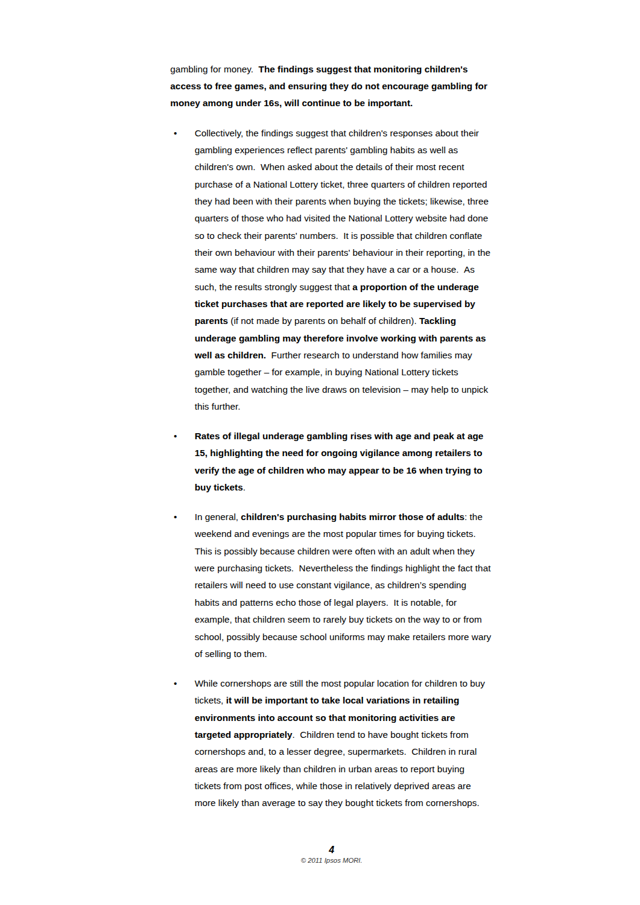gambling for money. The findings suggest that monitoring children's access to free games, and ensuring they do not encourage gambling for money among under 16s, will continue to be important.
Collectively, the findings suggest that children's responses about their gambling experiences reflect parents' gambling habits as well as children's own. When asked about the details of their most recent purchase of a National Lottery ticket, three quarters of children reported they had been with their parents when buying the tickets; likewise, three quarters of those who had visited the National Lottery website had done so to check their parents' numbers. It is possible that children conflate their own behaviour with their parents' behaviour in their reporting, in the same way that children may say that they have a car or a house. As such, the results strongly suggest that a proportion of the underage ticket purchases that are reported are likely to be supervised by parents (if not made by parents on behalf of children). Tackling underage gambling may therefore involve working with parents as well as children. Further research to understand how families may gamble together – for example, in buying National Lottery tickets together, and watching the live draws on television – may help to unpick this further.
Rates of illegal underage gambling rises with age and peak at age 15, highlighting the need for ongoing vigilance among retailers to verify the age of children who may appear to be 16 when trying to buy tickets.
In general, children's purchasing habits mirror those of adults: the weekend and evenings are the most popular times for buying tickets. This is possibly because children were often with an adult when they were purchasing tickets. Nevertheless the findings highlight the fact that retailers will need to use constant vigilance, as children’s spending habits and patterns echo those of legal players. It is notable, for example, that children seem to rarely buy tickets on the way to or from school, possibly because school uniforms may make retailers more wary of selling to them.
While cornershops are still the most popular location for children to buy tickets, it will be important to take local variations in retailing environments into account so that monitoring activities are targeted appropriately. Children tend to have bought tickets from cornershops and, to a lesser degree, supermarkets. Children in rural areas are more likely than children in urban areas to report buying tickets from post offices, while those in relatively deprived areas are more likely than average to say they bought tickets from cornershops.
4
© 2011 Ipsos MORI.